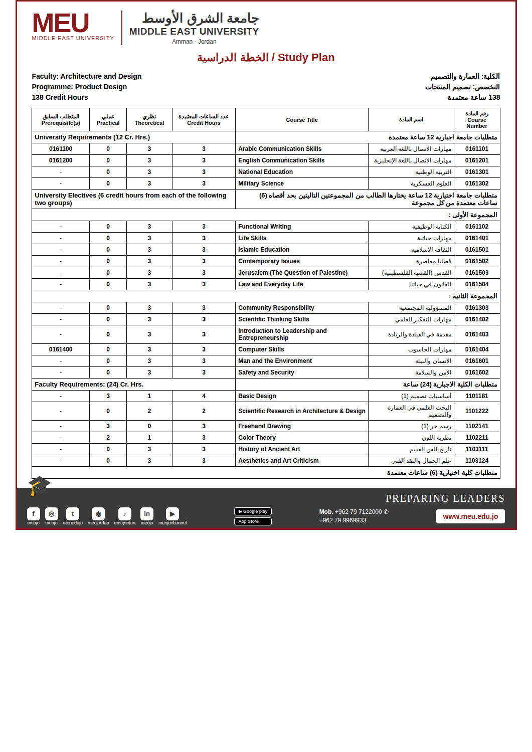MEU
MIDDLE EAST UNIVERSITY
جامعة الشرق الأوسط
MIDDLE EAST UNIVERSITY
Amman - Jordan
الخطة الدراسية / Study Plan
Faculty: Architecture and Design
Programme: Product Design
138 Credit Hours
الكلية: العمارة والتصميم
التخصص: تصميم المنتجات
138 ساعة معتمدة
| المتطلب السابق Prerequisite(s) | عملي Practical | نظري Theoretical | عدد الساعات المعتمدة Credit Hours | Course Title | اسم المادة | رقم المادة Course Number |
| --- | --- | --- | --- | --- | --- | --- |
| University Requirements (12 Cr. Hrs.) | متطلبات جامعة اجبارية 12 ساعة معتمدة |
| 0161100 | 0 | 3 | 3 | Arabic Communication Skills | مهارات الاتصال باللغة العربية | 0161101 |
| 0161200 | 0 | 3 | 3 | English Communication Skills | مهارات الاتصال باللغة الإنجليزية | 0161201 |
| - | 0 | 3 | 3 | National Education | التربية الوطنية | 0161301 |
| - | 0 | 3 | 3 | Military Science | العلوم العسكرية | 0161302 |
| University Electives (6 credit hours from each of the following two groups) | متطلبات جامعة اختيارية 12 ساعة يختارها الطالب من المجموعتين التاليتين بحد أقصاه (6) ساعات معتمدة من كل مجموعة |
| المجموعة الأولى : |
| - | 0 | 3 | 3 | Functional Writing | الكتابة الوظيفية | 0161102 |
| - | 0 | 3 | 3 | Life Skills | مهارات حياتية | 0161401 |
| - | 0 | 3 | 3 | Islamic Education | الثقافة الاسلامية | 0161501 |
| - | 0 | 3 | 3 | Contemporary Issues | قضايا معاصرة | 0161502 |
| - | 0 | 3 | 3 | Jerusalem (The Question of Palestine) | القدس (القضية الفلسطينية) | 0161503 |
| - | 0 | 3 | 3 | Law and Everyday Life | القانون في حياتنا | 0161504 |
| المجموعة الثانية : |
| - | 0 | 3 | 3 | Community Responsibility | المسؤولية المجتمعية | 0161303 |
| - | 0 | 3 | 3 | Scientific Thinking Skills | مهارات التفكير العلمي | 0161402 |
| - | 0 | 3 | 3 | Introduction to Leadership and Entrepreneurship | مقدمة في القيادة والريادة | 0161403 |
| 0161400 | 0 | 3 | 3 | Computer Skills | مهارات الحاسوب | 0161404 |
| - | 0 | 3 | 3 | Man and the Environment | الانسان والبيئة | 0161601 |
| - | 0 | 3 | 3 | Safety and Security | الامن والسلامة | 0161602 |
| Faculty Requirements: (24) Cr. Hrs. | متطلبات الكلية الاجبارية (24) ساعة |
| - | 3 | 1 | 4 | Basic Design | أساسيات تصميم (1) | 1101181 |
| - | 0 | 2 | 2 | Scientific Research in Architecture & Design | البحث العلمي في العمارة والتصميم | 1101222 |
| - | 3 | 0 | 3 | Freehand Drawing | رسم حر (1) | 1102141 |
| - | 2 | 1 | 3 | Color Theory | نظرية اللون | 1102211 |
| - | 0 | 3 | 3 | History of Ancient Art | تاريخ الفن القديم | 1103111 |
| - | 0 | 3 | 3 | Aesthetics and Art Criticism | علم الجمال والنقد الفني | 1103124 |
| متطلبات كلية اختيارية (6) ساعات معتمدة |
🎓
PREPARING LEADERS
f
meujo
◎
meujo
t
meuedujo
◉
meujordan
♪
meujordan
in
meujo
▶
meujochannel
▶ Google play
App Store
Mob. +962 79 7122000 ✆
+962 79 9969933
www.meu.edu.jo